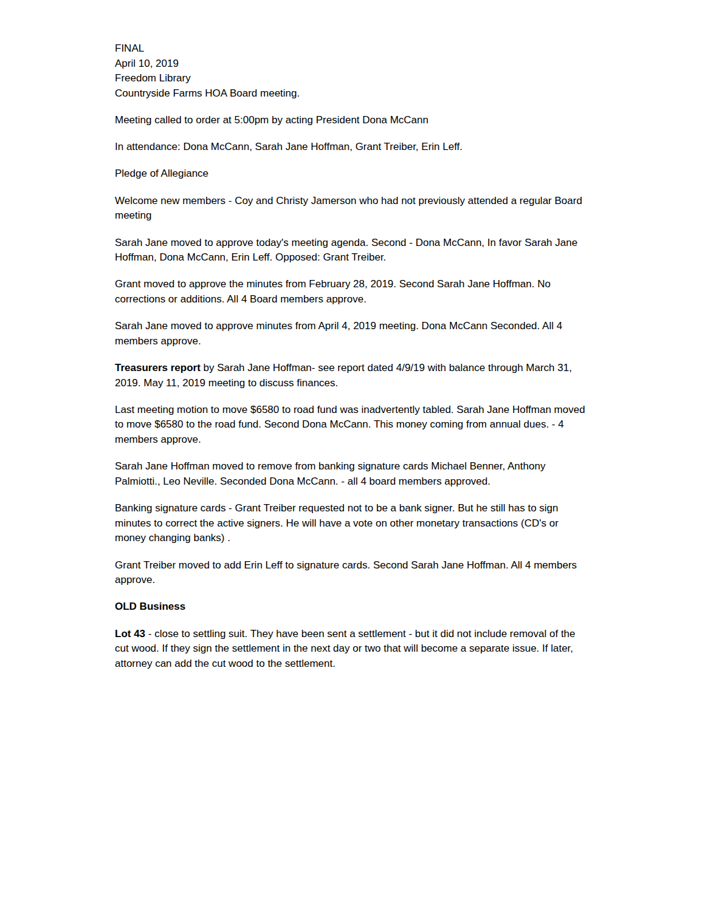FINAL
April 10, 2019
Freedom Library
Countryside Farms HOA Board meeting.
Meeting called to order at 5:00pm by acting President Dona McCann
In attendance: Dona McCann, Sarah Jane Hoffman, Grant Treiber, Erin Leff.
Pledge of Allegiance
Welcome new members - Coy and Christy Jamerson who had not previously attended a regular Board meeting
Sarah Jane moved to approve today's meeting agenda. Second - Dona McCann, In favor Sarah Jane Hoffman, Dona McCann, Erin Leff. Opposed: Grant Treiber.
Grant moved to approve the minutes from February 28, 2019. Second Sarah Jane Hoffman. No corrections or additions. All 4 Board members approve.
Sarah Jane moved to approve minutes from April 4, 2019 meeting. Dona McCann Seconded. All 4 members approve.
Treasurers report by Sarah Jane Hoffman- see report dated 4/9/19 with balance through March 31, 2019. May 11, 2019 meeting to discuss finances.
Last meeting motion to move $6580 to road fund was inadvertently tabled. Sarah Jane Hoffman moved to move $6580 to the road fund. Second Dona McCann. This money coming from annual dues. - 4 members approve.
Sarah Jane Hoffman moved to remove from banking signature cards Michael Benner, Anthony Palmiotti., Leo Neville. Seconded Dona McCann. - all 4 board members approved.
Banking signature cards - Grant Treiber requested not to be a bank signer. But he still has to sign minutes to correct the active signers. He will have a vote on other monetary transactions (CD's or money changing banks) .
Grant Treiber moved to add Erin Leff to signature cards. Second Sarah Jane Hoffman. All 4 members approve.
OLD Business
Lot 43 - close to settling suit. They have been sent a settlement - but it did not include removal of the cut wood. If they sign the settlement in the next day or two that will become a separate issue. If later, attorney can add the cut wood to the settlement.